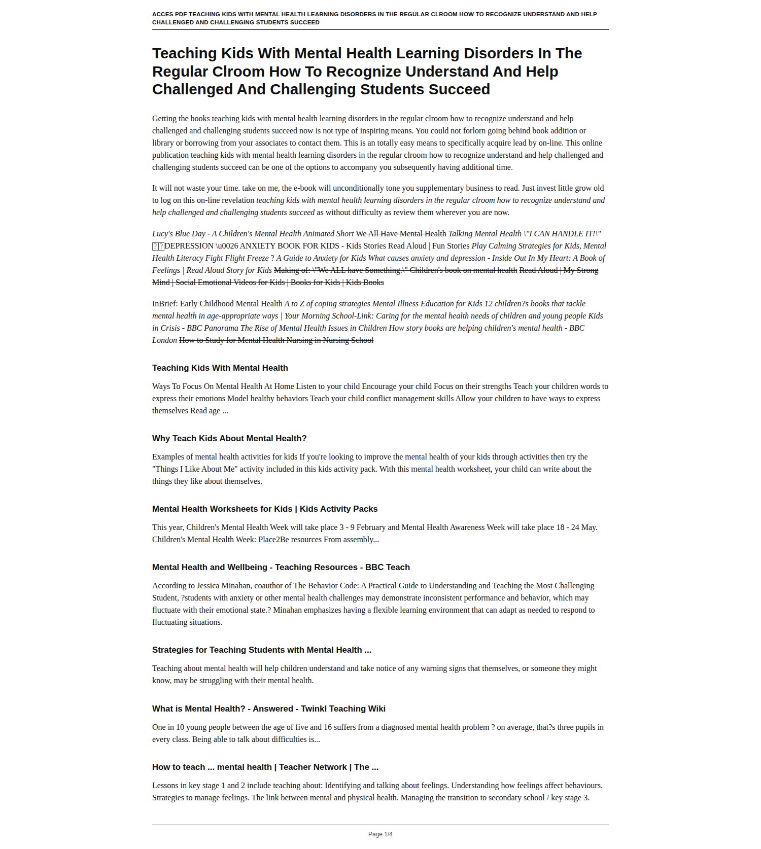Acces PDF Teaching Kids With Mental Health Learning Disorders In The Regular Clroom How To Recognize Understand And Help Challenged And Challenging Students Succeed
Teaching Kids With Mental Health Learning Disorders In The Regular Clroom How To Recognize Understand And Help Challenged And Challenging Students Succeed
Getting the books teaching kids with mental health learning disorders in the regular clroom how to recognize understand and help challenged and challenging students succeed now is not type of inspiring means. You could not forlorn going behind book addition or library or borrowing from your associates to contact them. This is an totally easy means to specifically acquire lead by on-line. This online publication teaching kids with mental health learning disorders in the regular clroom how to recognize understand and help challenged and challenging students succeed can be one of the options to accompany you subsequently having additional time.
It will not waste your time. take on me, the e-book will unconditionally tone you supplementary business to read. Just invest little grow old to log on this on-line revelation teaching kids with mental health learning disorders in the regular clroom how to recognize understand and help challenged and challenging students succeed as without difficulty as review them wherever you are now.
Lucy's Blue Day - A Children's Mental Health Animated Short We All Have Mental Health Talking Mental Health \"I CAN HANDLE IT!\" ??DEPRESSION \u0026 ANXIETY BOOK FOR KIDS - Kids Stories Read Aloud | Fun Stories Play Calming Strategies for Kids, Mental Health Literacy Fight Flight Freeze ? A Guide to Anxiety for Kids What causes anxiety and depression - Inside Out In My Heart: A Book of Feelings | Read Aloud Story for Kids Making of: \"We ALL have Something.\" Children's book on mental health Read Aloud | My Strong Mind | Social Emotional Videos for Kids | Books for Kids | Kids Books
InBrief: Early Childhood Mental Health A to Z of coping strategies Mental Illness Education for Kids 12 children?s books that tackle mental health in age-appropriate ways | Your Morning School-Link: Caring for the mental health needs of children and young people Kids in Crisis - BBC Panorama The Rise of Mental Health Issues in Children How story books are helping children's mental health - BBC London How to Study for Mental Health Nursing in Nursing School
Teaching Kids With Mental Health
Ways To Focus On Mental Health At Home Listen to your child Encourage your child Focus on their strengths Teach your children words to express their emotions Model healthy behaviors Teach your child conflict management skills Allow your children to have ways to express themselves Read age ...
Why Teach Kids About Mental Health?
Examples of mental health activities for kids If you're looking to improve the mental health of your kids through activities then try the "Things I Like About Me" activity included in this kids activity pack. With this mental health worksheet, your child can write about the things they like about themselves.
Mental Health Worksheets for Kids | Kids Activity Packs
This year, Children's Mental Health Week will take place 3 - 9 February and Mental Health Awareness Week will take place 18 - 24 May. Children's Mental Health Week: Place2Be resources From assembly...
Mental Health and Wellbeing - Teaching Resources - BBC Teach
According to Jessica Minahan, coauthor of The Behavior Code: A Practical Guide to Understanding and Teaching the Most Challenging Student, ?students with anxiety or other mental health challenges may demonstrate inconsistent performance and behavior, which may fluctuate with their emotional state.? Minahan emphasizes having a flexible learning environment that can adapt as needed to respond to fluctuating situations.
Strategies for Teaching Students with Mental Health ...
Teaching about mental health will help children understand and take notice of any warning signs that themselves, or someone they might know, may be struggling with their mental health.
What is Mental Health? - Answered - Twinkl Teaching Wiki
One in 10 young people between the age of five and 16 suffers from a diagnosed mental health problem ? on average, that?s three pupils in every class. Being able to talk about difficulties is...
How to teach ... mental health | Teacher Network | The ...
Lessons in key stage 1 and 2 include teaching about: Identifying and talking about feelings. Understanding how feelings affect behaviours. Strategies to manage feelings. The link between mental and physical health. Managing the transition to secondary school / key stage 3.
Page 1/4